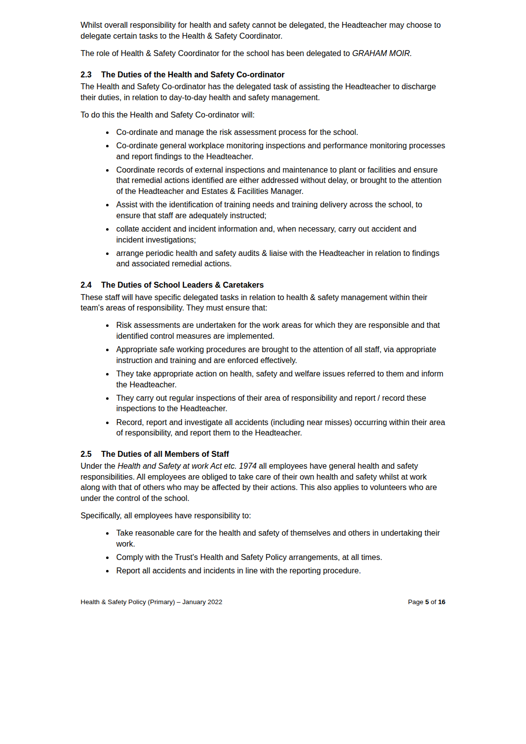Whilst overall responsibility for health and safety cannot be delegated, the Headteacher may choose to delegate certain tasks to the Health & Safety Coordinator.
The role of Health & Safety Coordinator for the school has been delegated to GRAHAM MOIR.
2.3 The Duties of the Health and Safety Co-ordinator
The Health and Safety Co-ordinator has the delegated task of assisting the Headteacher to discharge their duties, in relation to day-to-day health and safety management.
To do this the Health and Safety Co-ordinator will:
Co-ordinate and manage the risk assessment process for the school.
Co-ordinate general workplace monitoring inspections and performance monitoring processes and report findings to the Headteacher.
Coordinate records of external inspections and maintenance to plant or facilities and ensure that remedial actions identified are either addressed without delay, or brought to the attention of the Headteacher and Estates & Facilities Manager.
Assist with the identification of training needs and training delivery across the school, to ensure that staff are adequately instructed;
collate accident and incident information and, when necessary, carry out accident and incident investigations;
arrange periodic health and safety audits & liaise with the Headteacher in relation to findings and associated remedial actions.
2.4 The Duties of School Leaders & Caretakers
These staff will have specific delegated tasks in relation to health & safety management within their team's areas of responsibility. They must ensure that:
Risk assessments are undertaken for the work areas for which they are responsible and that identified control measures are implemented.
Appropriate safe working procedures are brought to the attention of all staff, via appropriate instruction and training and are enforced effectively.
They take appropriate action on health, safety and welfare issues referred to them and inform the Headteacher.
They carry out regular inspections of their area of responsibility and report / record these inspections to the Headteacher.
Record, report and investigate all accidents (including near misses) occurring within their area of responsibility, and report them to the Headteacher.
2.5 The Duties of all Members of Staff
Under the Health and Safety at work Act etc. 1974 all employees have general health and safety responsibilities. All employees are obliged to take care of their own health and safety whilst at work along with that of others who may be affected by their actions. This also applies to volunteers who are under the control of the school.
Specifically, all employees have responsibility to:
Take reasonable care for the health and safety of themselves and others in undertaking their work.
Comply with the Trust's Health and Safety Policy arrangements, at all times.
Report all accidents and incidents in line with the reporting procedure.
Health & Safety Policy (Primary) – January 2022 Page 5 of 16